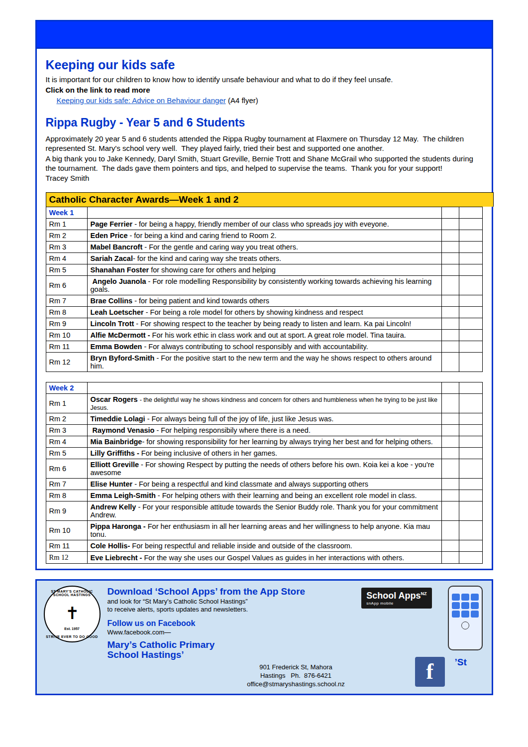Keeping our kids safe
It is important for our children to know how to identify unsafe behaviour and what to do if they feel unsafe.
Click on the link to read more
Keeping our kids safe: Advice on Behaviour danger (A4 flyer)
Rippa Rugby - Year 5 and 6 Students
Approximately 20 year 5 and 6 students attended the Rippa Rugby tournament at Flaxmere on Thursday 12 May. The children represented St. Mary's school very well. They played fairly, tried their best and supported one another.
A big thank you to Jake Kennedy, Daryl Smith, Stuart Greville, Bernie Trott and Shane McGrail who supported the students during the tournament. The dads gave them pointers and tips, and helped to supervise the teams. Thank you for your support!
Tracey Smith
Catholic Character Awards—Week 1 and 2
| Week 1 | | | |
| Rm 1 | Page Ferrier - for being a happy, friendly member of our class who spreads joy with eveyone. | | |
| Rm 2 | Eden Price - for being a kind and caring friend to Room 2. | | |
| Rm 3 | Mabel Bancroft - For the gentle and caring way you treat others. | | |
| Rm 4 | Sariah Zacal - for the kind and caring way she treats others. | | |
| Rm 5 | Shanahan Foster for showing care for others and helping | | |
| Rm 6 | Angelo Juanola - For role modelling Responsibility by consistently working towards achieving his learning goals. | | |
| Rm 7 | Brae Collins - for being patient and kind towards others | | |
| Rm 8 | Leah Loetscher - For being a role model for others by showing kindness and respect | | |
| Rm 9 | Lincoln Trott - For showing respect to the teacher by being ready to listen and learn. Ka pai Lincoln! | | |
| Rm 10 | Alfie McDermott - For his work ethic in class work and out at sport. A great role model. Tina tauira. | | |
| Rm 11 | Emma Bowden - For always contributing to school responsibly and with accountability. | | |
| Rm 12 | Bryn Byford-Smith - For the positive start to the new term and the way he shows respect to others around him. | | |
| Week 2 | | | |
| Rm 1 | Oscar Rogers - the delightful way he shows kindness and concern for others and humbleness when he trying to be just like Jesus. | | |
| Rm 2 | Timeddie Lolagi - For always being full of the joy of life, just like Jesus was. | | |
| Rm 3 | Raymond Venasio - For helping responsibily where there is a need. | | |
| Rm 4 | Mia Bainbridge - for showing responsibility for her learning by always trying her best and for helping others. | | |
| Rm 5 | Lilly Griffiths - For being inclusive of others in her games. | | |
| Rm 6 | Elliott Greville - For showing Respect by putting the needs of others before his own. Koia kei a koe - you're awesome | | |
| Rm 7 | Elise Hunter - For being a respectful and kind classmate and always supporting others | | |
| Rm 8 | Emma Leigh-Smith - For helping others with their learning and being an excellent role model in class. | | |
| Rm 9 | Andrew Kelly - For your responsible attitude towards the Senior Buddy role. Thank you for your commitment Andrew. | | |
| Rm 10 | Pippa Haronga - For her enthusiasm in all her learning areas and her willingness to help anyone. Kia mau tonu. | | |
| Rm 11 | Cole Hollis- For being respectful and reliable inside and outside of the classroom. | | |
| Rm 12 | Eve Liebrecht - For the way she uses our Gospel Values as guides in her interactions with others. | | |
ST MARY'S CATHOLIC SCHOOL HASTINGS
✝
Est. 1957
STRIVE EVER TO DO GOOD
Download ‘School Apps’ from the App Store
and look for “St Mary's Catholic School Hastings”
to receive alerts, sports updates and newsletters.
Follow us on Facebook
Www.facebook.com—
Mary’s Catholic Primary
School Hastings’
901 Frederick St, Mahora
Hastings Ph. 876-6421
office@stmaryshastings.school.nz
School AppsNZsnApp mobile
f
’St